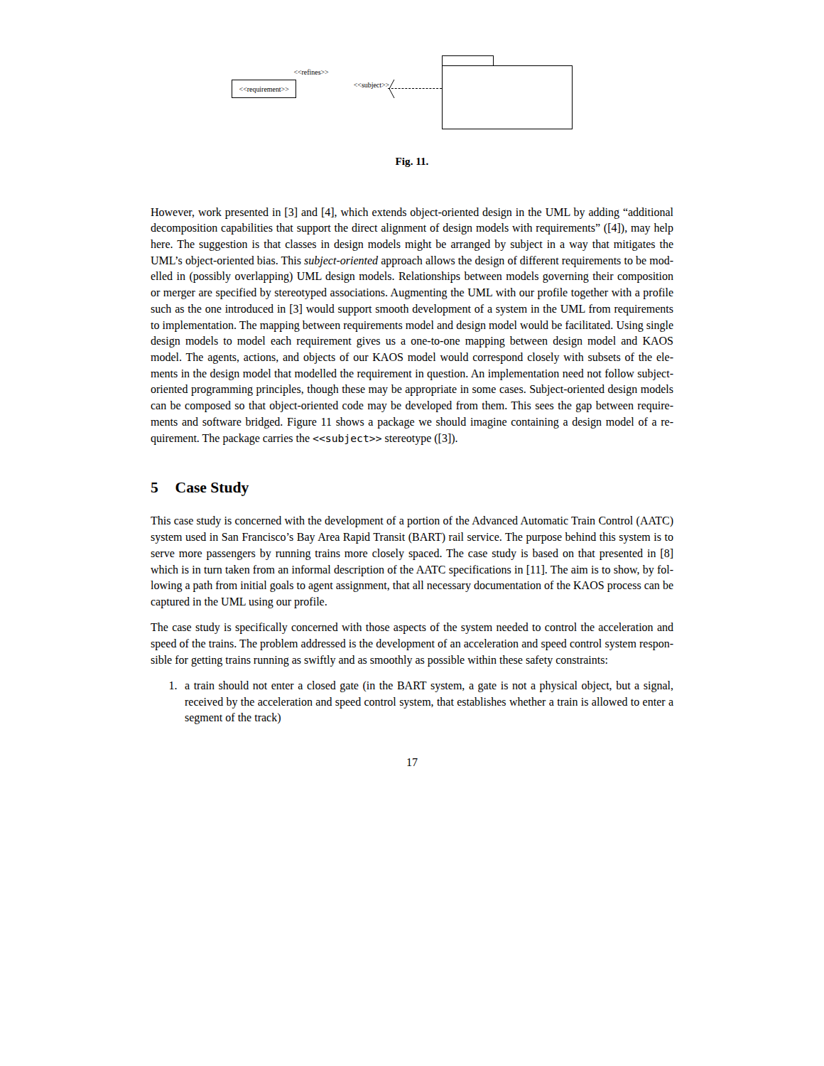<<requirement>>
<<refines>>
<<subject>>
Fig. 11.
However, work presented in [3] and [4], which extends object-oriented design in the UML by adding “additional decomposition capabilities that support the direct alignment of design models with requirements” ([4]), may help here. The suggestion is that classes in design models might be arranged by subject in a way that mitigates the UML’s object-oriented bias. This subject-oriented approach allows the design of different requirements to be modelled in (possibly overlapping) UML design models. Relationships between models governing their composition or merger are specified by stereotyped associations. Augmenting the UML with our profile together with a profile such as the one introduced in [3] would support smooth development of a system in the UML from requirements to implementation. The mapping between requirements model and design model would be facilitated. Using single design models to model each requirement gives us a one-to-one mapping between design model and KAOS model. The agents, actions, and objects of our KAOS model would correspond closely with subsets of the elements in the design model that modelled the requirement in question. An implementation need not follow subject-oriented programming principles, though these may be appropriate in some cases. Subject-oriented design models can be composed so that object-oriented code may be developed from them. This sees the gap between requirements and software bridged. Figure 11 shows a package we should imagine containing a design model of a requirement. The package carries the <<subject>> stereotype ([3]).
5 Case Study
This case study is concerned with the development of a portion of the Advanced Automatic Train Control (AATC) system used in San Francisco’s Bay Area Rapid Transit (BART) rail service. The purpose behind this system is to serve more passengers by running trains more closely spaced. The case study is based on that presented in [8] which is in turn taken from an informal description of the AATC specifications in [11]. The aim is to show, by following a path from initial goals to agent assignment, that all necessary documentation of the KAOS process can be captured in the UML using our profile.
The case study is specifically concerned with those aspects of the system needed to control the acceleration and speed of the trains. The problem addressed is the development of an acceleration and speed control system responsible for getting trains running as swiftly and as smoothly as possible within these safety constraints:
a train should not enter a closed gate (in the BART system, a gate is not a physical object, but a signal, received by the acceleration and speed control system, that establishes whether a train is allowed to enter a segment of the track)
17